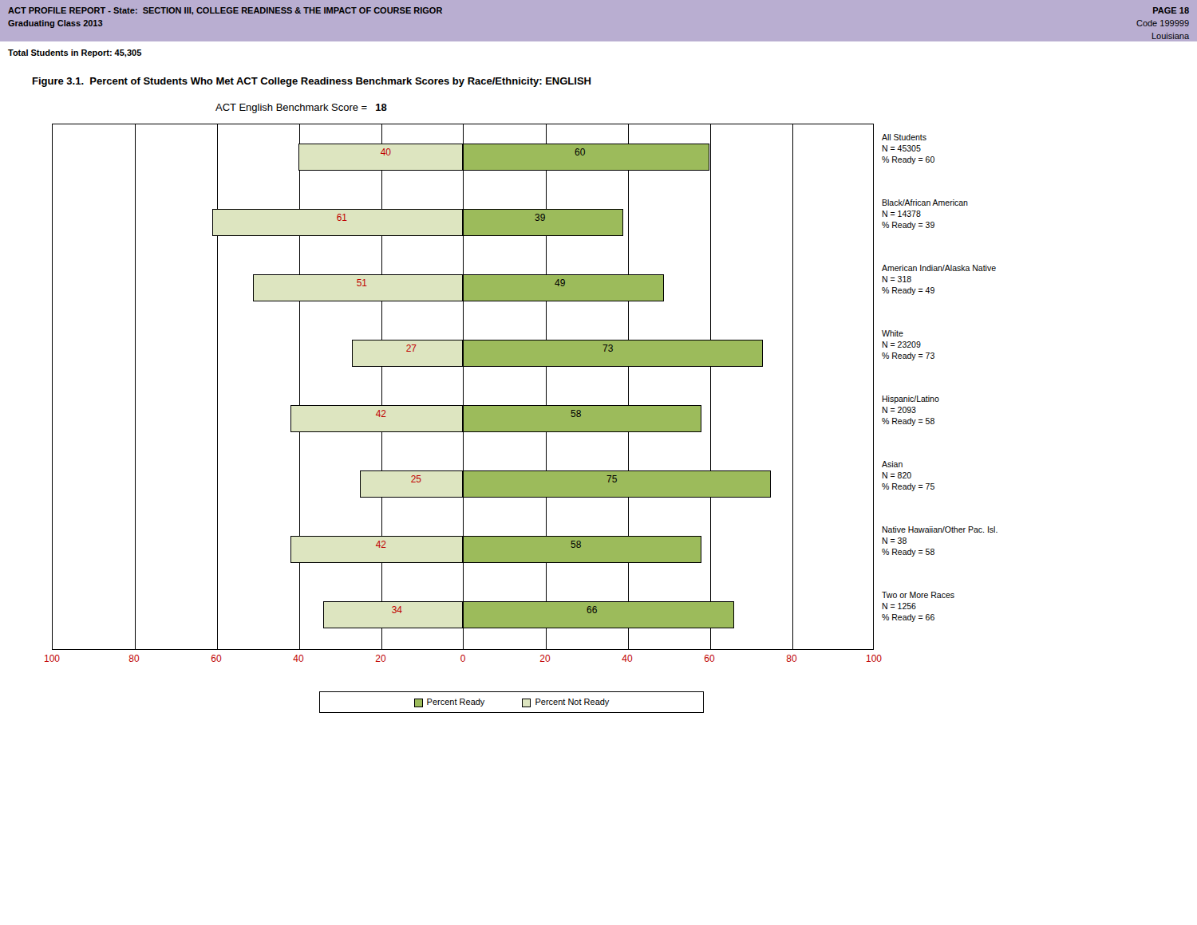ACT PROFILE REPORT - State: SECTION III, COLLEGE READINESS & THE IMPACT OF COURSE RIGOR
Graduating Class 2013
PAGE 18
Code 199999
Louisiana
Total Students in Report: 45,305
Figure 3.1. Percent of Students Who Met ACT College Readiness Benchmark Scores by Race/Ethnicity: ENGLISH
ACT English Benchmark Score =18
40
60
61
39
51
49
27
73
42
58
25
75
42
58
34
66
All Students
N = 45305
% Ready = 60
Black/African American
N = 14378
% Ready = 39
American Indian/Alaska Native
N = 318
% Ready = 49
White
N = 23209
% Ready = 73
Hispanic/Latino
N = 2093
% Ready = 58
Asian
N = 820
% Ready = 75
Native Hawaiian/Other Pac. Isl.
N = 38
% Ready = 58
Two or More Races
N = 1256
% Ready = 66
100 80 60 40 20 0 20 40 60 80 100
Percent Ready Percent Not Ready